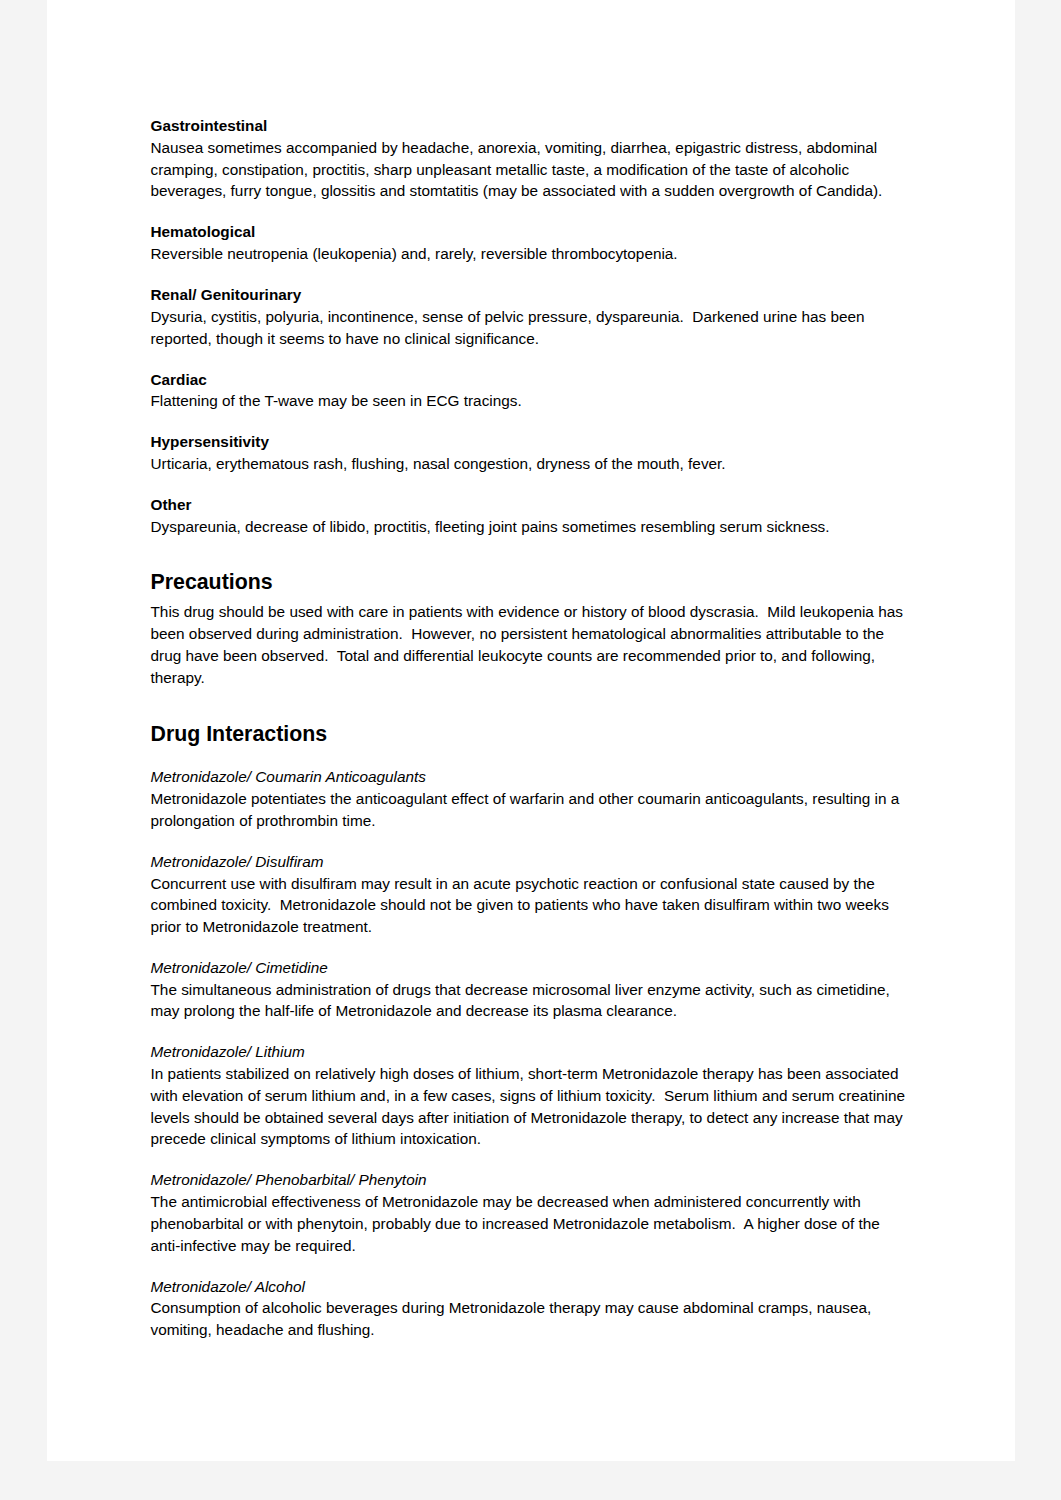Gastrointestinal
Nausea sometimes accompanied by headache, anorexia, vomiting, diarrhea, epigastric distress, abdominal cramping, constipation, proctitis, sharp unpleasant metallic taste, a modification of the taste of alcoholic beverages, furry tongue, glossitis and stomtatitis (may be associated with a sudden overgrowth of Candida).
Hematological
Reversible neutropenia (leukopenia) and, rarely, reversible thrombocytopenia.
Renal/ Genitourinary
Dysuria, cystitis, polyuria, incontinence, sense of pelvic pressure, dyspareunia. Darkened urine has been reported, though it seems to have no clinical significance.
Cardiac
Flattening of the T-wave may be seen in ECG tracings.
Hypersensitivity
Urticaria, erythematous rash, flushing, nasal congestion, dryness of the mouth, fever.
Other
Dyspareunia, decrease of libido, proctitis, fleeting joint pains sometimes resembling serum sickness.
Precautions
This drug should be used with care in patients with evidence or history of blood dyscrasia. Mild leukopenia has been observed during administration. However, no persistent hematological abnormalities attributable to the drug have been observed. Total and differential leukocyte counts are recommended prior to, and following, therapy.
Drug Interactions
Metronidazole/ Coumarin Anticoagulants
Metronidazole potentiates the anticoagulant effect of warfarin and other coumarin anticoagulants, resulting in a prolongation of prothrombin time.
Metronidazole/ Disulfiram
Concurrent use with disulfiram may result in an acute psychotic reaction or confusional state caused by the combined toxicity. Metronidazole should not be given to patients who have taken disulfiram within two weeks prior to Metronidazole treatment.
Metronidazole/ Cimetidine
The simultaneous administration of drugs that decrease microsomal liver enzyme activity, such as cimetidine, may prolong the half-life of Metronidazole and decrease its plasma clearance.
Metronidazole/ Lithium
In patients stabilized on relatively high doses of lithium, short-term Metronidazole therapy has been associated with elevation of serum lithium and, in a few cases, signs of lithium toxicity. Serum lithium and serum creatinine levels should be obtained several days after initiation of Metronidazole therapy, to detect any increase that may precede clinical symptoms of lithium intoxication.
Metronidazole/ Phenobarbital/ Phenytoin
The antimicrobial effectiveness of Metronidazole may be decreased when administered concurrently with phenobarbital or with phenytoin, probably due to increased Metronidazole metabolism. A higher dose of the anti-infective may be required.
Metronidazole/ Alcohol
Consumption of alcoholic beverages during Metronidazole therapy may cause abdominal cramps, nausea, vomiting, headache and flushing.